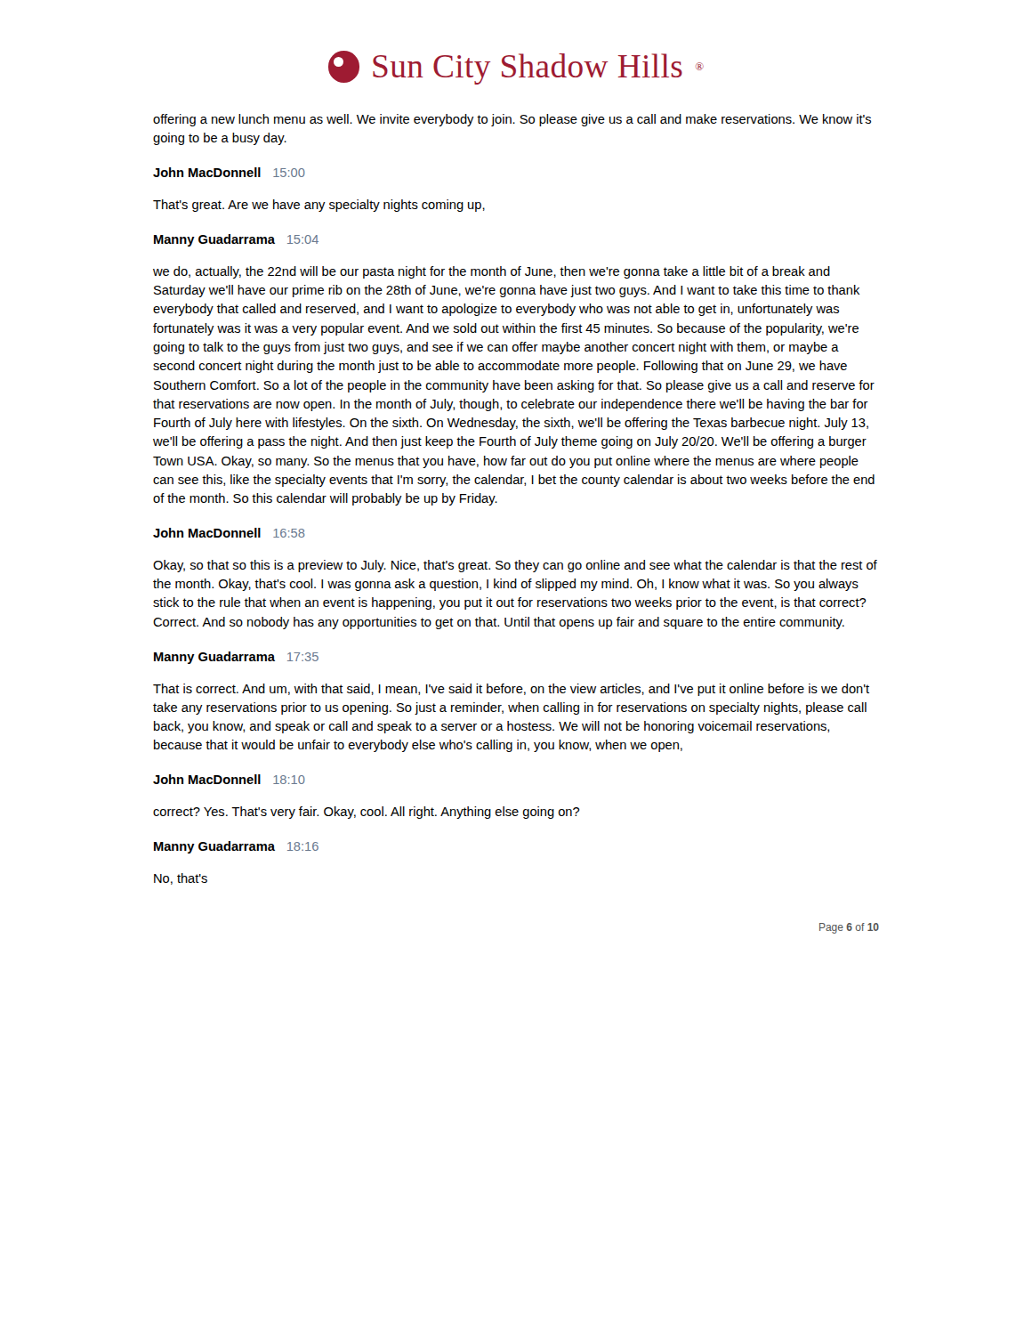Sun City Shadow Hills®
offering a new lunch menu as well. We invite everybody to join. So please give us a call and make reservations. We know it's going to be a busy day.
John MacDonnell 15:00
That's great. Are we have any specialty nights coming up,
Manny Guadarrama 15:04
we do, actually, the 22nd will be our pasta night for the month of June, then we're gonna take a little bit of a break and Saturday we'll have our prime rib on the 28th of June, we're gonna have just two guys. And I want to take this time to thank everybody that called and reserved, and I want to apologize to everybody who was not able to get in, unfortunately was fortunately was it was a very popular event. And we sold out within the first 45 minutes. So because of the popularity, we're going to talk to the guys from just two guys, and see if we can offer maybe another concert night with them, or maybe a second concert night during the month just to be able to accommodate more people. Following that on June 29, we have Southern Comfort. So a lot of the people in the community have been asking for that. So please give us a call and reserve for that reservations are now open. In the month of July, though, to celebrate our independence there we'll be having the bar for Fourth of July here with lifestyles. On the sixth. On Wednesday, the sixth, we'll be offering the Texas barbecue night. July 13, we'll be offering a pass the night. And then just keep the Fourth of July theme going on July 20/20. We'll be offering a burger Town USA. Okay, so many. So the menus that you have, how far out do you put online where the menus are where people can see this, like the specialty events that I'm sorry, the calendar, I bet the county calendar is about two weeks before the end of the month. So this calendar will probably be up by Friday.
John MacDonnell 16:58
Okay, so that so this is a preview to July. Nice, that's great. So they can go online and see what the calendar is that the rest of the month. Okay, that's cool. I was gonna ask a question, I kind of slipped my mind. Oh, I know what it was. So you always stick to the rule that when an event is happening, you put it out for reservations two weeks prior to the event, is that correct? Correct. And so nobody has any opportunities to get on that. Until that opens up fair and square to the entire community.
Manny Guadarrama 17:35
That is correct. And um, with that said, I mean, I've said it before, on the view articles, and I've put it online before is we don't take any reservations prior to us opening. So just a reminder, when calling in for reservations on specialty nights, please call back, you know, and speak or call and speak to a server or a hostess. We will not be honoring voicemail reservations, because that it would be unfair to everybody else who's calling in, you know, when we open,
John MacDonnell 18:10
correct? Yes. That's very fair. Okay, cool. All right. Anything else going on?
Manny Guadarrama 18:16
No, that's
Page 6 of 10